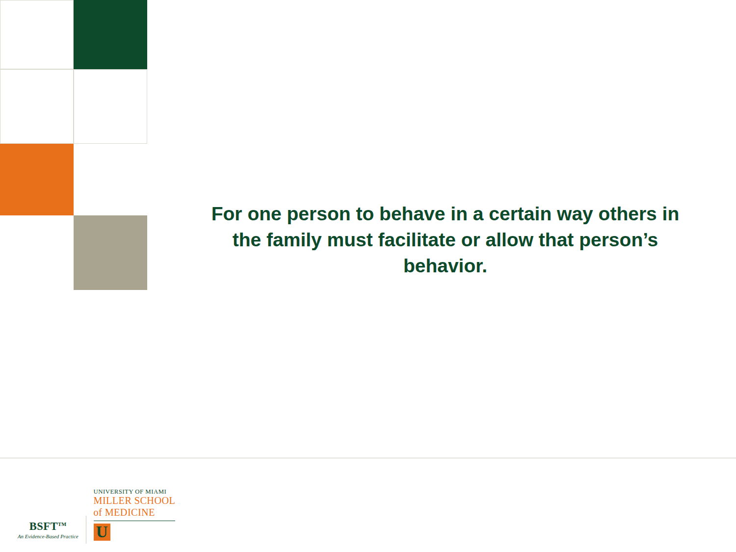For one person to behave in a certain way others in the family must facilitate or allow that person’s behavior.
BSFTTM
An Evidence-Based Practice
UNIVERSITY OF MIAMI
MILLER SCHOOL
of MEDICINE
U